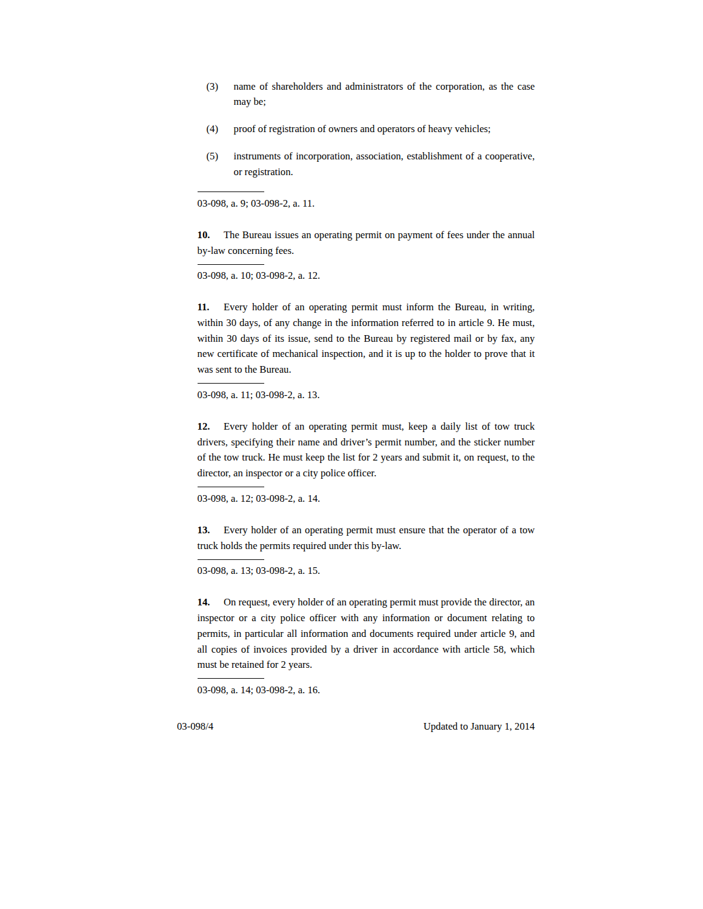(3) name of shareholders and administrators of the corporation, as the case may be;
(4) proof of registration of owners and operators of heavy vehicles;
(5) instruments of incorporation, association, establishment of a cooperative, or registration.
03-098, a. 9; 03-098-2, a. 11.
10. The Bureau issues an operating permit on payment of fees under the annual by-law concerning fees.
03-098, a. 10; 03-098-2, a. 12.
11. Every holder of an operating permit must inform the Bureau, in writing, within 30 days, of any change in the information referred to in article 9. He must, within 30 days of its issue, send to the Bureau by registered mail or by fax, any new certificate of mechanical inspection, and it is up to the holder to prove that it was sent to the Bureau.
03-098, a. 11; 03-098-2, a. 13.
12. Every holder of an operating permit must, keep a daily list of tow truck drivers, specifying their name and driver’s permit number, and the sticker number of the tow truck. He must keep the list for 2 years and submit it, on request, to the director, an inspector or a city police officer.
03-098, a. 12; 03-098-2, a. 14.
13. Every holder of an operating permit must ensure that the operator of a tow truck holds the permits required under this by-law.
03-098, a. 13; 03-098-2, a. 15.
14. On request, every holder of an operating permit must provide the director, an inspector or a city police officer with any information or document relating to permits, in particular all information and documents required under article 9, and all copies of invoices provided by a driver in accordance with article 58, which must be retained for 2 years.
03-098, a. 14; 03-098-2, a. 16.
03-098/4 Updated to January 1, 2014